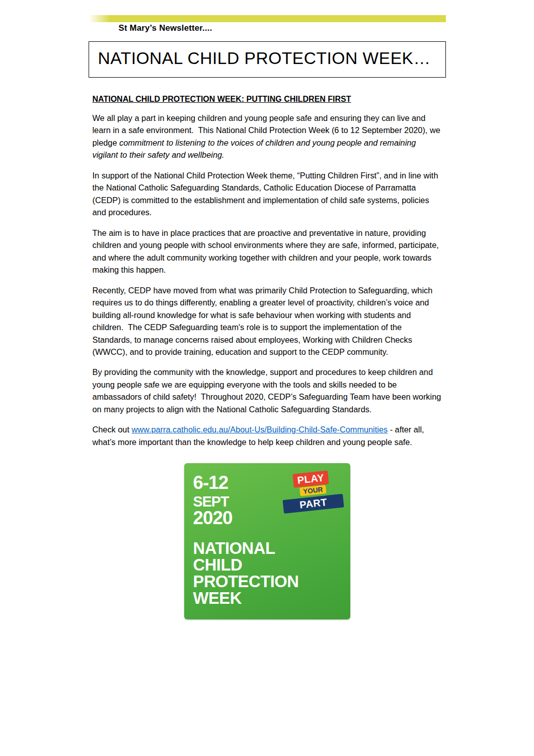St Mary’s Newsletter....
NATIONAL CHILD PROTECTION WEEK…
NATIONAL CHILD PROTECTION WEEK: PUTTING CHILDREN FIRST
We all play a part in keeping children and young people safe and ensuring they can live and learn in a safe environment. This National Child Protection Week (6 to 12 September 2020), we pledge commitment to listening to the voices of children and young people and remaining vigilant to their safety and wellbeing.
In support of the National Child Protection Week theme, “Putting Children First”, and in line with the National Catholic Safeguarding Standards, Catholic Education Diocese of Parramatta (CEDP) is committed to the establishment and implementation of child safe systems, policies and procedures.
The aim is to have in place practices that are proactive and preventative in nature, providing children and young people with school environments where they are safe, informed, participate, and where the adult community working together with children and your people, work towards making this happen.
Recently, CEDP have moved from what was primarily Child Protection to Safeguarding, which requires us to do things differently, enabling a greater level of proactivity, children’s voice and building all-round knowledge for what is safe behaviour when working with students and children. The CEDP Safeguarding team's role is to support the implementation of the Standards, to manage concerns raised about employees, Working with Children Checks (WWCC), and to provide training, education and support to the CEDP community.
By providing the community with the knowledge, support and procedures to keep children and young people safe we are equipping everyone with the tools and skills needed to be ambassadors of child safety! Throughout 2020, CEDP’s Safeguarding Team have been working on many projects to align with the National Catholic Safeguarding Standards.
Check out www.parra.catholic.edu.au/About-Us/Building-Child-Safe-Communities - after all, what’s more important than the knowledge to help keep children and young people safe.
PLAY YOUR PART
6-12
SEPT
2020
NATIONAL CHILD PROTECTION WEEK